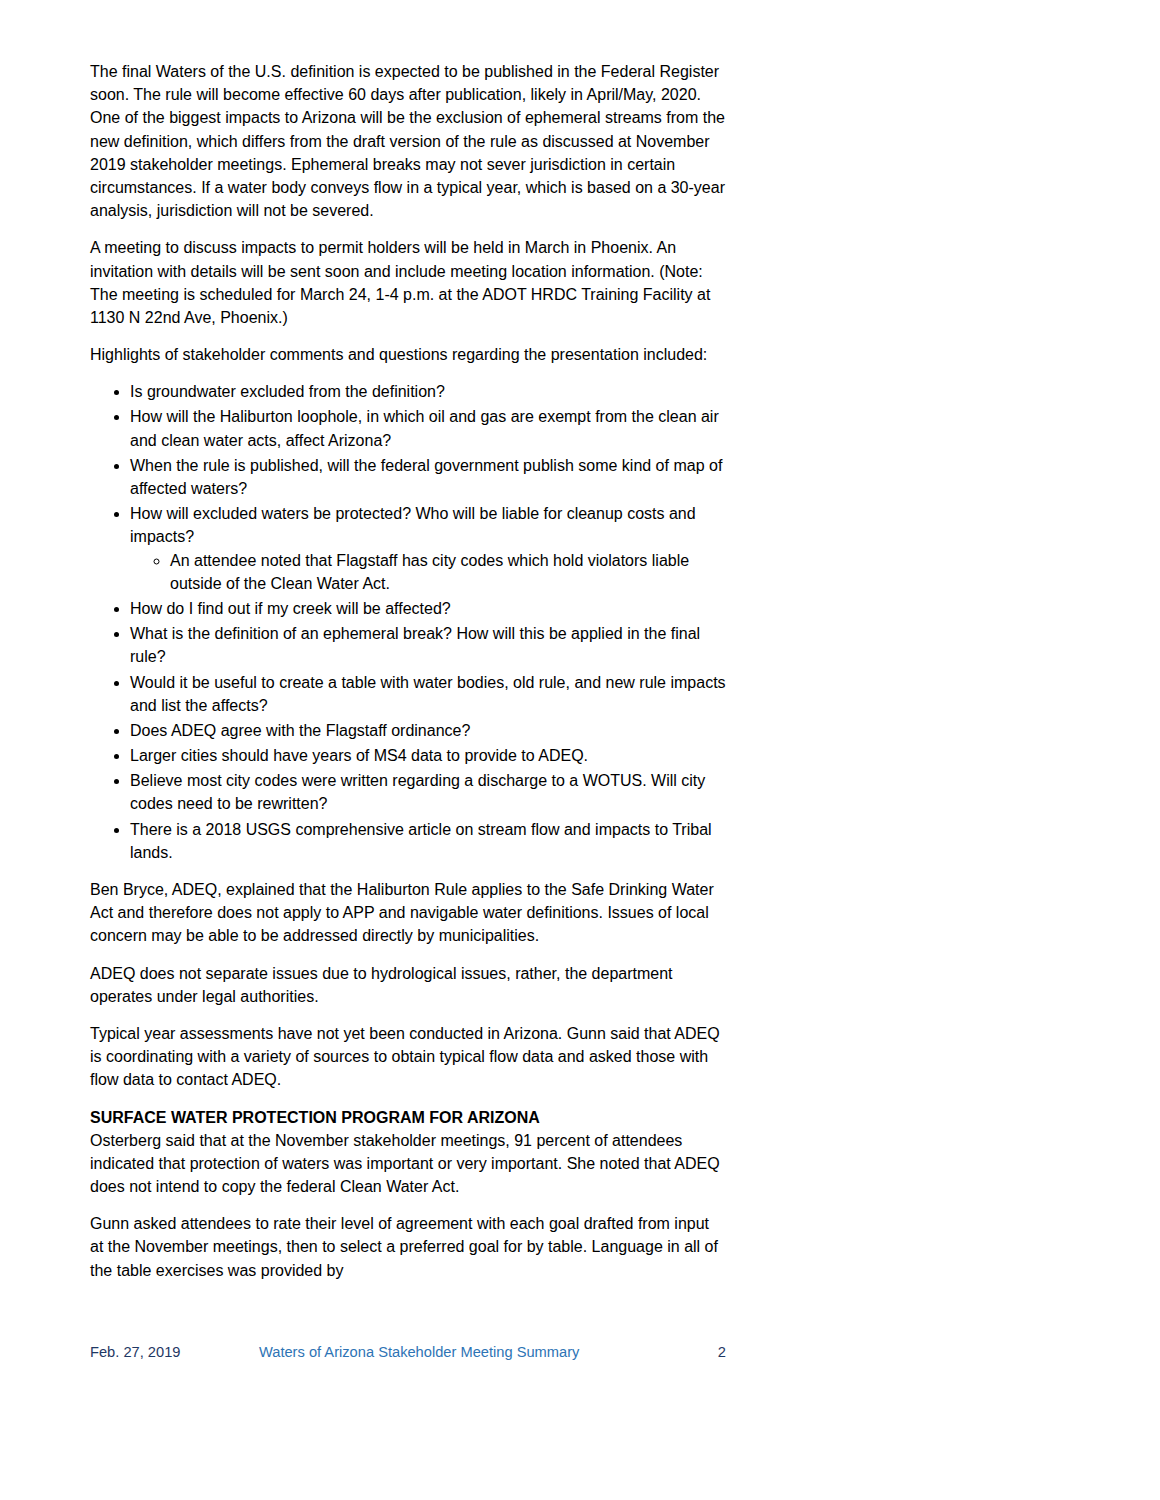The final Waters of the U.S. definition is expected to be published in the Federal Register soon. The rule will become effective 60 days after publication, likely in April/May, 2020. One of the biggest impacts to Arizona will be the exclusion of ephemeral streams from the new definition, which differs from the draft version of the rule as discussed at November 2019 stakeholder meetings. Ephemeral breaks may not sever jurisdiction in certain circumstances. If a water body conveys flow in a typical year, which is based on a 30-year analysis, jurisdiction will not be severed.
A meeting to discuss impacts to permit holders will be held in March in Phoenix. An invitation with details will be sent soon and include meeting location information. (Note: The meeting is scheduled for March 24, 1-4 p.m. at the ADOT HRDC Training Facility at 1130 N 22nd Ave, Phoenix.)
Highlights of stakeholder comments and questions regarding the presentation included:
Is groundwater excluded from the definition?
How will the Haliburton loophole, in which oil and gas are exempt from the clean air and clean water acts, affect Arizona?
When the rule is published, will the federal government publish some kind of map of affected waters?
How will excluded waters be protected? Who will be liable for cleanup costs and impacts?
An attendee noted that Flagstaff has city codes which hold violators liable outside of the Clean Water Act.
How do I find out if my creek will be affected?
What is the definition of an ephemeral break? How will this be applied in the final rule?
Would it be useful to create a table with water bodies, old rule, and new rule impacts and list the affects?
Does ADEQ agree with the Flagstaff ordinance?
Larger cities should have years of MS4 data to provide to ADEQ.
Believe most city codes were written regarding a discharge to a WOTUS. Will city codes need to be rewritten?
There is a 2018 USGS comprehensive article on stream flow and impacts to Tribal lands.
Ben Bryce, ADEQ, explained that the Haliburton Rule applies to the Safe Drinking Water Act and therefore does not apply to APP and navigable water definitions. Issues of local concern may be able to be addressed directly by municipalities.
ADEQ does not separate issues due to hydrological issues, rather, the department operates under legal authorities.
Typical year assessments have not yet been conducted in Arizona. Gunn said that ADEQ is coordinating with a variety of sources to obtain typical flow data and asked those with flow data to contact ADEQ.
Surface Water Protection Program for Arizona
Osterberg said that at the November stakeholder meetings, 91 percent of attendees indicated that protection of waters was important or very important. She noted that ADEQ does not intend to copy the federal Clean Water Act.
Gunn asked attendees to rate their level of agreement with each goal drafted from input at the November meetings, then to select a preferred goal for by table. Language in all of the table exercises was provided by
Feb. 27, 2019 Waters of Arizona Stakeholder Meeting Summary 2